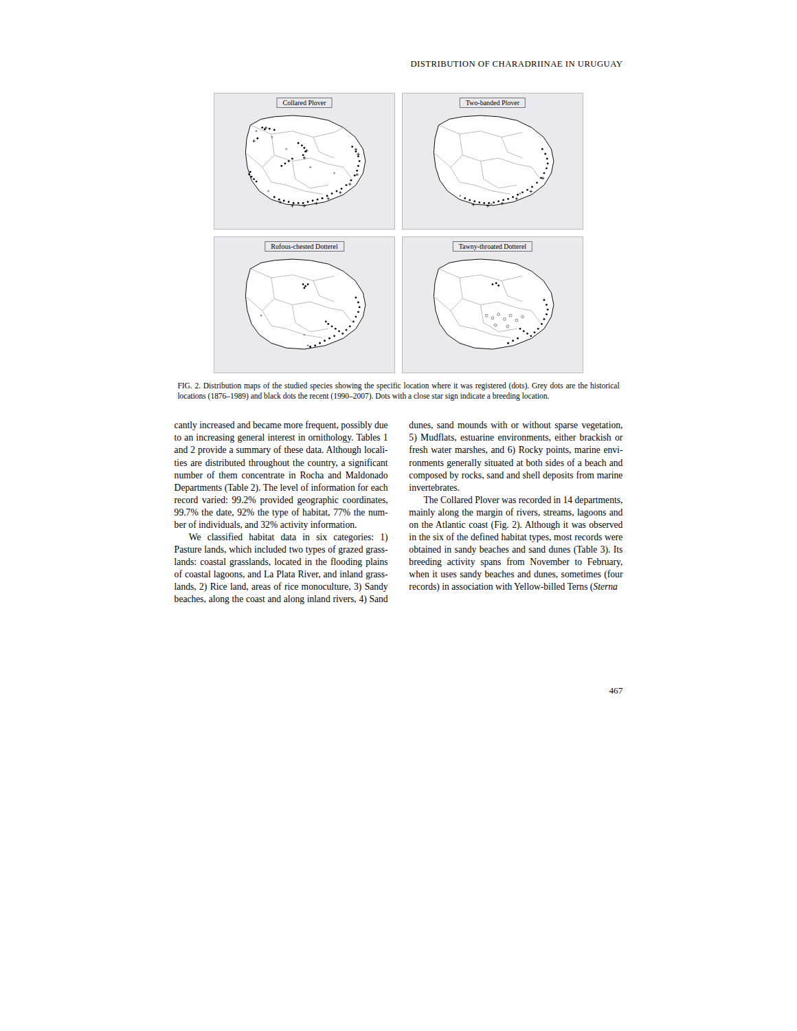Distribution of Charadriinae in Uruguay
Collared Plover
Two-banded Plover
Rufous-chested Dotterel
Tawny-throated Dotterel
FIG. 2. Distribution maps of the studied species showing the specific location where it was registered (dots). Grey dots are the historical locations (1876–1989) and black dots the recent (1990–2007). Dots with a close star sign indicate a breeding location.
cantly increased and became more frequent, possibly due to an increasing general interest in ornithology. Tables 1 and 2 provide a summary of these data. Although localities are distributed throughout the country, a significant number of them concentrate in Rocha and Maldonado Departments (Table 2). The level of information for each record varied: 99.2% provided geographic coordinates, 99.7% the date, 92% the type of habitat, 77% the number of individuals, and 32% activity information.
We classified habitat data in six categories: 1) Pasture lands, which included two types of grazed grasslands: coastal grasslands, located in the flooding plains of coastal lagoons, and La Plata River, and inland grasslands, 2) Rice land, areas of rice monoculture, 3) Sandy beaches, along the coast and along inland rivers, 4) Sand dunes, sand mounds with or without sparse vegetation, 5) Mudflats, estuarine environments, either brackish or fresh water marshes, and 6) Rocky points, marine environments generally situated at both sides of a beach and composed by rocks, sand and shell deposits from marine invertebrates.
The Collared Plover was recorded in 14 departments, mainly along the margin of rivers, streams, lagoons and on the Atlantic coast (Fig. 2). Although it was observed in the six of the defined habitat types, most records were obtained in sandy beaches and sand dunes (Table 3). Its breeding activity spans from November to February, when it uses sandy beaches and dunes, sometimes (four records) in association with Yellow-billed Terns (Sterna
467